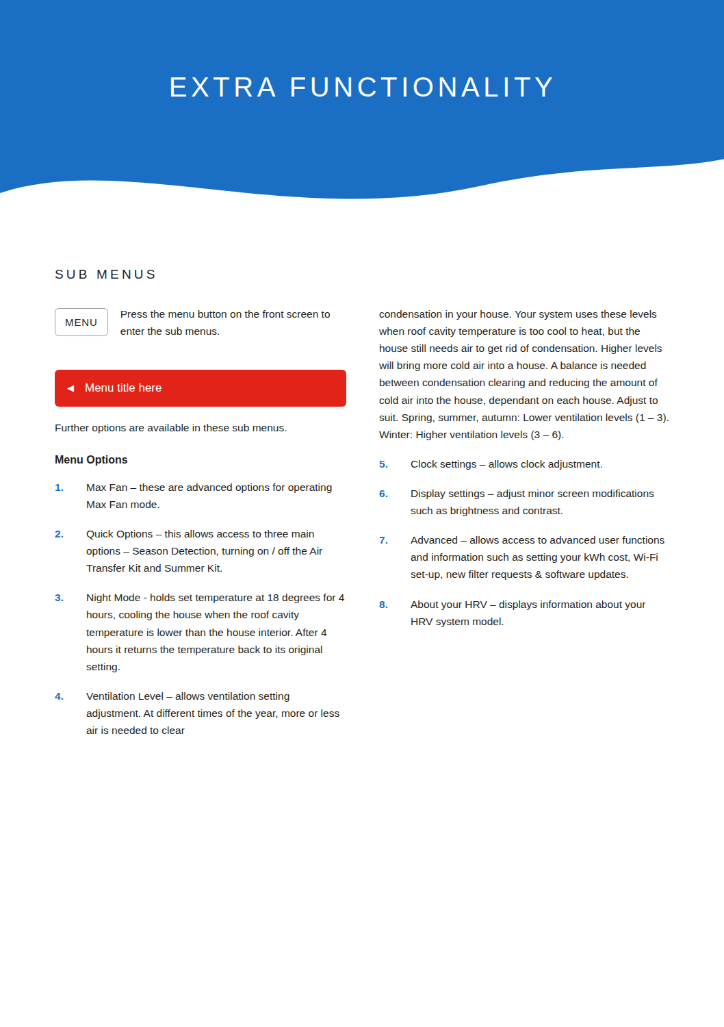EXTRA FUNCTIONALITY
SUB MENUS
MENU
Press the menu button on the front screen to enter the sub menus.
◀ Menu title here
Further options are available in these sub menus.
Menu Options
Max Fan – these are advanced options for operating Max Fan mode.
Quick Options – this allows access to three main options – Season Detection, turning on / off the Air Transfer Kit and Summer Kit.
Night Mode - holds set temperature at 18 degrees for 4 hours, cooling the house when the roof cavity temperature is lower than the house interior. After 4 hours it returns the temperature back to its original setting.
Ventilation Level – allows ventilation setting adjustment. At different times of the year, more or less air is needed to clear
condensation in your house. Your system uses these levels when roof cavity temperature is too cool to heat, but the house still needs air to get rid of condensation. Higher levels will bring more cold air into a house. A balance is needed between condensation clearing and reducing the amount of cold air into the house, dependant on each house. Adjust to suit. Spring, summer, autumn: Lower ventilation levels (1 – 3). Winter: Higher ventilation levels (3 – 6).
Clock settings – allows clock adjustment.
Display settings – adjust minor screen modifications such as brightness and contrast.
Advanced – allows access to advanced user functions and information such as setting your kWh cost, Wi-Fi set-up, new filter requests & software updates.
About your HRV – displays information about your HRV system model.